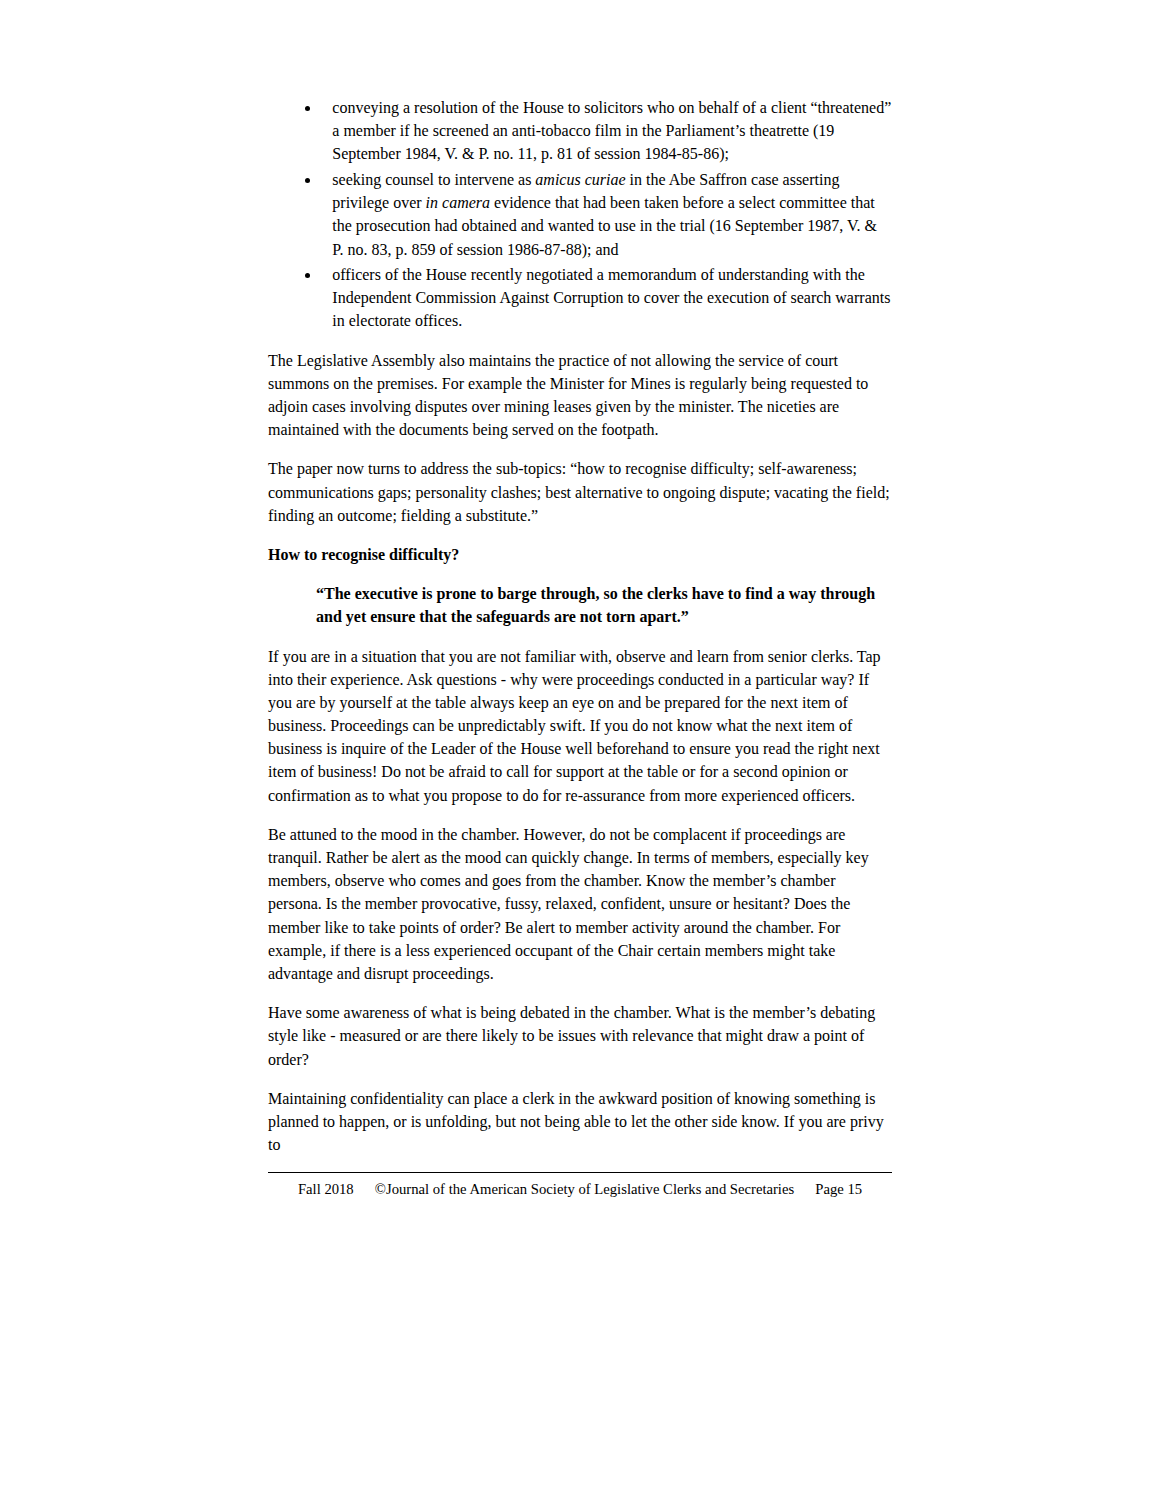conveying a resolution of the House to solicitors who on behalf of a client “threatened” a member if he screened an anti-tobacco film in the Parliament’s theatrette (19 September 1984, V. & P. no. 11, p. 81 of session 1984-85-86);
seeking counsel to intervene as amicus curiae in the Abe Saffron case asserting privilege over in camera evidence that had been taken before a select committee that the prosecution had obtained and wanted to use in the trial (16 September 1987, V. & P. no. 83, p. 859 of session 1986-87-88); and
officers of the House recently negotiated a memorandum of understanding with the Independent Commission Against Corruption to cover the execution of search warrants in electorate offices.
The Legislative Assembly also maintains the practice of not allowing the service of court summons on the premises. For example the Minister for Mines is regularly being requested to adjoin cases involving disputes over mining leases given by the minister. The niceties are maintained with the documents being served on the footpath.
The paper now turns to address the sub-topics: “how to recognise difficulty; self-awareness; communications gaps; personality clashes; best alternative to ongoing dispute; vacating the field; finding an outcome; fielding a substitute.”
How to recognise difficulty?
“The executive is prone to barge through, so the clerks have to find a way through and yet ensure that the safeguards are not torn apart.”
If you are in a situation that you are not familiar with, observe and learn from senior clerks. Tap into their experience. Ask questions - why were proceedings conducted in a particular way? If you are by yourself at the table always keep an eye on and be prepared for the next item of business. Proceedings can be unpredictably swift. If you do not know what the next item of business is inquire of the Leader of the House well beforehand to ensure you read the right next item of business! Do not be afraid to call for support at the table or for a second opinion or confirmation as to what you propose to do for re-assurance from more experienced officers.
Be attuned to the mood in the chamber. However, do not be complacent if proceedings are tranquil. Rather be alert as the mood can quickly change. In terms of members, especially key members, observe who comes and goes from the chamber. Know the member’s chamber persona. Is the member provocative, fussy, relaxed, confident, unsure or hesitant? Does the member like to take points of order? Be alert to member activity around the chamber. For example, if there is a less experienced occupant of the Chair certain members might take advantage and disrupt proceedings.
Have some awareness of what is being debated in the chamber. What is the member’s debating style like - measured or are there likely to be issues with relevance that might draw a point of order?
Maintaining confidentiality can place a clerk in the awkward position of knowing something is planned to happen, or is unfolding, but not being able to let the other side know. If you are privy to
Fall 2018 ©Journal of the American Society of Legislative Clerks and Secretaries Page 15